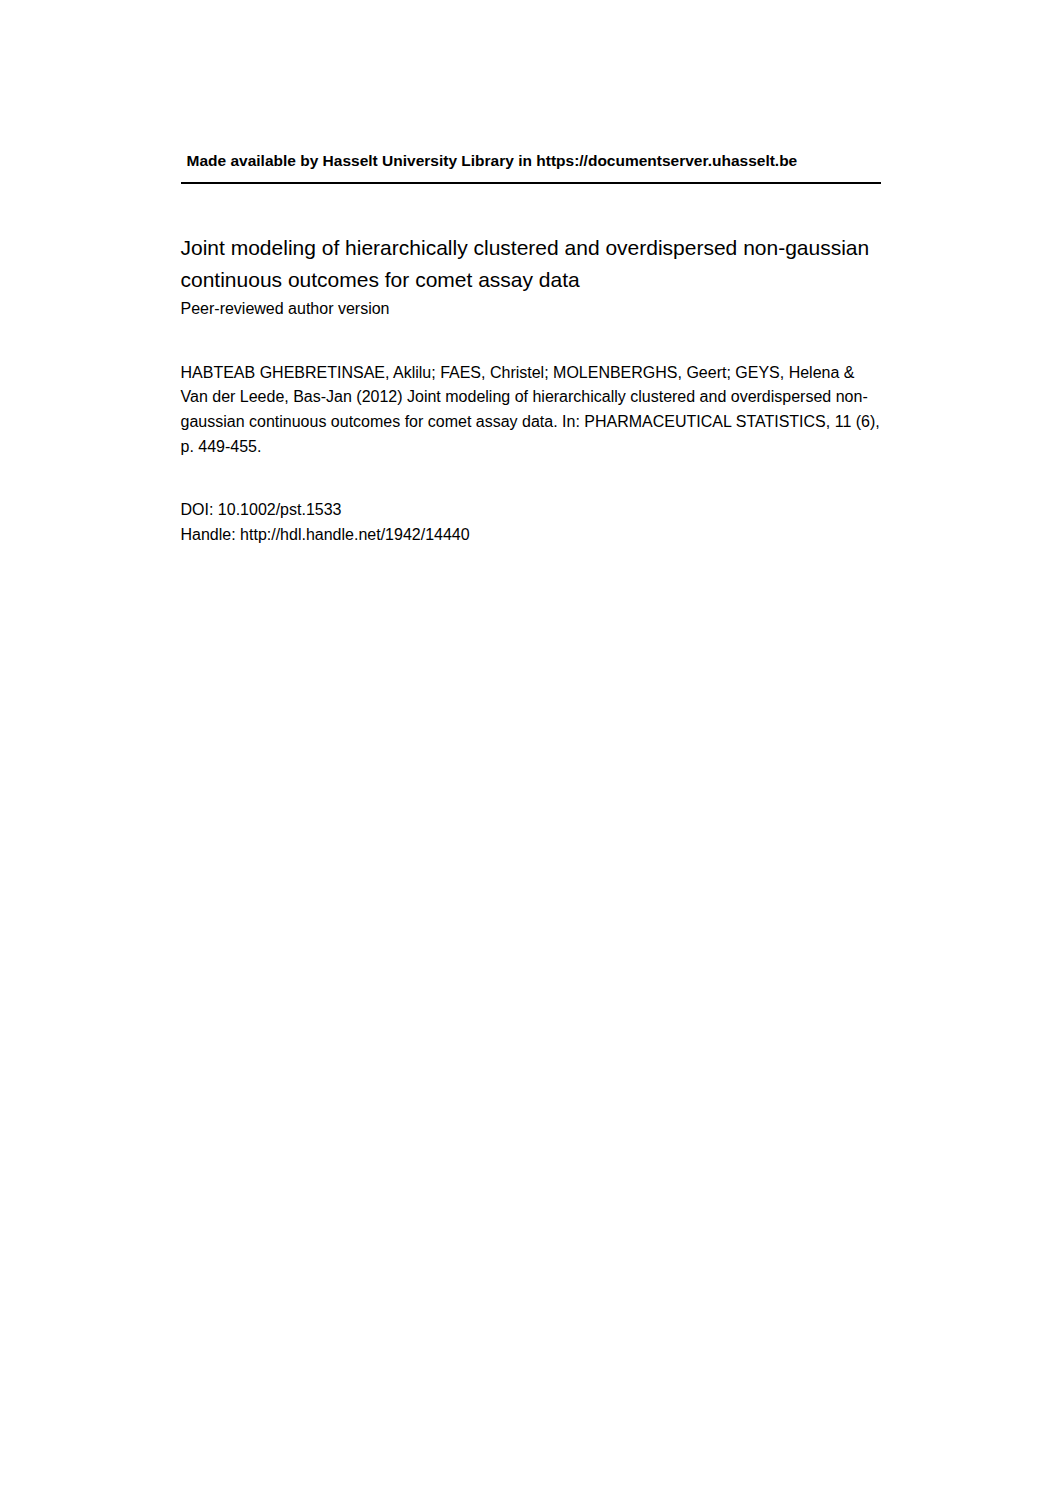Made available by Hasselt University Library in https://documentserver.uhasselt.be
Joint modeling of hierarchically clustered and overdispersed non-gaussian continuous outcomes for comet assay data
Peer-reviewed author version
HABTEAB GHEBRETINSAE, Aklilu; FAES, Christel; MOLENBERGHS, Geert; GEYS, Helena & Van der Leede, Bas-Jan (2012) Joint modeling of hierarchically clustered and overdispersed non-gaussian continuous outcomes for comet assay data. In: PHARMACEUTICAL STATISTICS, 11 (6), p. 449-455.
DOI: 10.1002/pst.1533
Handle: http://hdl.handle.net/1942/14440